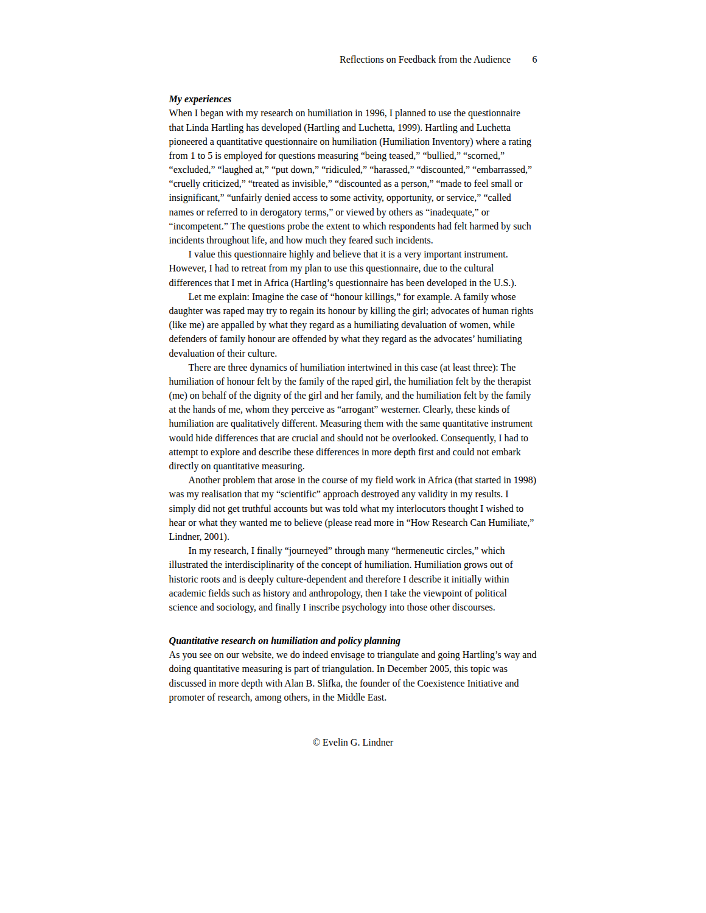Reflections on Feedback from the Audience6
My experiences
When I began with my research on humiliation in 1996, I planned to use the questionnaire that Linda Hartling has developed (Hartling and Luchetta, 1999). Hartling and Luchetta pioneered a quantitative questionnaire on humiliation (Humiliation Inventory) where a rating from 1 to 5 is employed for questions measuring “being teased,” “bullied,” “scorned,” “excluded,” “laughed at,” “put down,” “ridiculed,” “harassed,” “discounted,” “embarrassed,” “cruelly criticized,” “treated as invisible,” “discounted as a person,” “made to feel small or insignificant,” “unfairly denied access to some activity, opportunity, or service,” “called names or referred to in derogatory terms,” or viewed by others as “inadequate,” or “incompetent.” The questions probe the extent to which respondents had felt harmed by such incidents throughout life, and how much they feared such incidents.
I value this questionnaire highly and believe that it is a very important instrument. However, I had to retreat from my plan to use this questionnaire, due to the cultural differences that I met in Africa (Hartling’s questionnaire has been developed in the U.S.).
Let me explain: Imagine the case of “honour killings,” for example. A family whose daughter was raped may try to regain its honour by killing the girl; advocates of human rights (like me) are appalled by what they regard as a humiliating devaluation of women, while defenders of family honour are offended by what they regard as the advocates’ humiliating devaluation of their culture.
There are three dynamics of humiliation intertwined in this case (at least three): The humiliation of honour felt by the family of the raped girl, the humiliation felt by the therapist (me) on behalf of the dignity of the girl and her family, and the humiliation felt by the family at the hands of me, whom they perceive as “arrogant” westerner. Clearly, these kinds of humiliation are qualitatively different. Measuring them with the same quantitative instrument would hide differences that are crucial and should not be overlooked. Consequently, I had to attempt to explore and describe these differences in more depth first and could not embark directly on quantitative measuring.
Another problem that arose in the course of my field work in Africa (that started in 1998) was my realisation that my “scientific” approach destroyed any validity in my results. I simply did not get truthful accounts but was told what my interlocutors thought I wished to hear or what they wanted me to believe (please read more in “How Research Can Humiliate,” Lindner, 2001).
In my research, I finally “journeyed” through many “hermeneutic circles,” which illustrated the interdisciplinarity of the concept of humiliation. Humiliation grows out of historic roots and is deeply culture-dependent and therefore I describe it initially within academic fields such as history and anthropology, then I take the viewpoint of political science and sociology, and finally I inscribe psychology into those other discourses.
Quantitative research on humiliation and policy planning
As you see on our website, we do indeed envisage to triangulate and going Hartling’s way and doing quantitative measuring is part of triangulation. In December 2005, this topic was discussed in more depth with Alan B. Slifka, the founder of the Coexistence Initiative and promoter of research, among others, in the Middle East.
© Evelin G. Lindner